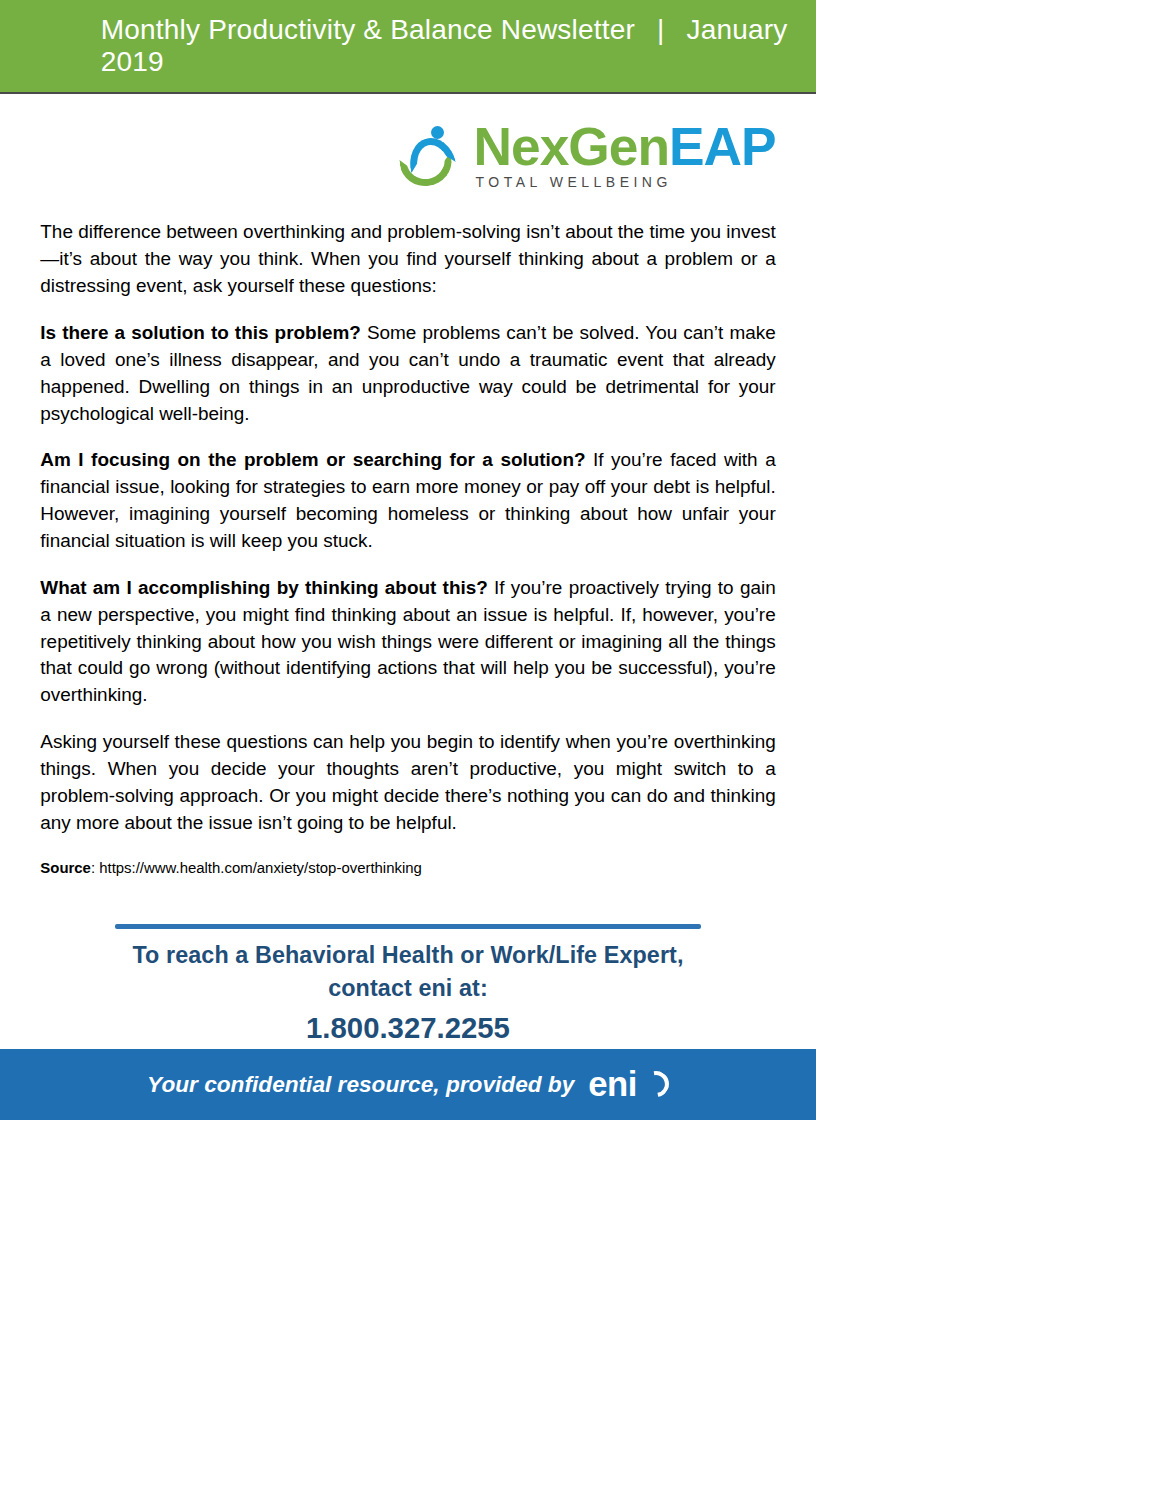Monthly Productivity & Balance Newsletter | January 2019
NexGen EAP
TOTAL WELLBEING
The difference between overthinking and problem-solving isn’t about the time you invest—it’s about the way you think. When you find yourself thinking about a problem or a distressing event, ask yourself these questions:
Is there a solution to this problem? Some problems can’t be solved. You can’t make a loved one’s illness disappear, and you can’t undo a traumatic event that already happened. Dwelling on things in an unproductive way could be detrimental for your psychological well-being.
Am I focusing on the problem or searching for a solution? If you’re faced with a financial issue, looking for strategies to earn more money or pay off your debt is helpful. However, imagining yourself becoming homeless or thinking about how unfair your financial situation is will keep you stuck.
What am I accomplishing by thinking about this? If you’re proactively trying to gain a new perspective, you might find thinking about an issue is helpful. If, however, you’re repetitively thinking about how you wish things were different or imagining all the things that could go wrong (without identifying actions that will help you be successful), you’re overthinking.
Asking yourself these questions can help you begin to identify when you’re overthinking things. When you decide your thoughts aren’t productive, you might switch to a problem-solving approach. Or you might decide there’s nothing you can do and thinking any more about the issue isn’t going to be helpful.
Source: https://www.health.com/anxiety/stop-overthinking
To reach a Behavioral Health or Work/Life Expert, contact eni at:
1.800.327.2255
Your confidential resource, provided by eni